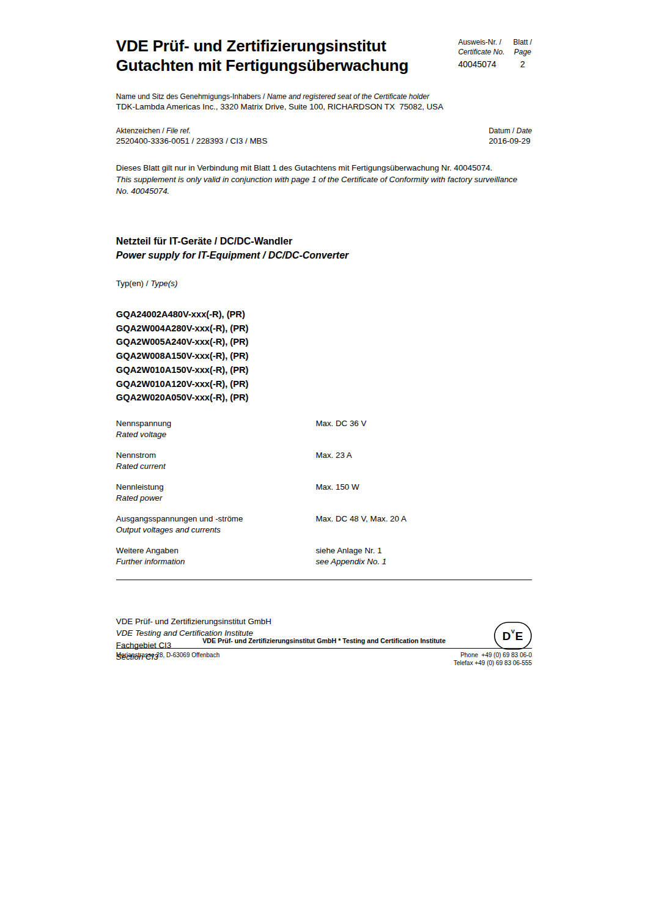VDE Prüf- und Zertifizierungsinstitut
Gutachten mit Fertigungsüberwachung
| Ausweis-Nr. / | Blatt / |
| Certificate No. | Page |
| 40045074 | 2 |
Name und Sitz des Genehmigungs-Inhabers / Name and registered seat of the Certificate holder
TDK-Lambda Americas Inc., 3320 Matrix Drive, Suite 100, RICHARDSON TX 75082, USA
Aktenzeichen / File ref.
2520400-3336-0051 / 228393 / CI3 / MBS
Datum / Date
2016-09-29
Dieses Blatt gilt nur in Verbindung mit Blatt 1 des Gutachtens mit Fertigungsüberwachung Nr. 40045074.
This supplement is only valid in conjunction with page 1 of the Certificate of Conformity with factory surveillance No. 40045074.
Netzteil für IT-Geräte / DC/DC-Wandler
Power supply for IT-Equipment / DC/DC-Converter
Typ(en) / Type(s)
GQA24002A480V-xxx(-R), (PR)
GQA2W004A280V-xxx(-R), (PR)
GQA2W005A240V-xxx(-R), (PR)
GQA2W008A150V-xxx(-R), (PR)
GQA2W010A150V-xxx(-R), (PR)
GQA2W010A120V-xxx(-R), (PR)
GQA2W020A050V-xxx(-R), (PR)
| Nennspannung Rated voltage | Max. DC 36 V |
| Nennstrom Rated current | Max. 23 A |
| Nennleistung Rated power | Max. 150 W |
| Ausgangsspannungen und -ströme Output voltages and currents | Max. DC 48 V, Max. 20 A |
| Weitere Angaben Further information | siehe Anlage Nr. 1 see Appendix No. 1 |
VDE Prüf- und Zertifizierungsinstitut GmbH
VDE Testing and Certification Institute
Fachgebiet CI3
Section CI3
D E V
VDE Prüf- und Zertifizierungsinstitut GmbH * Testing and Certification Institute
Merianstrasse 28, D-63069 Offenbach
Phone +49 (0) 69 83 06-0
Telefax +49 (0) 69 83 06-555